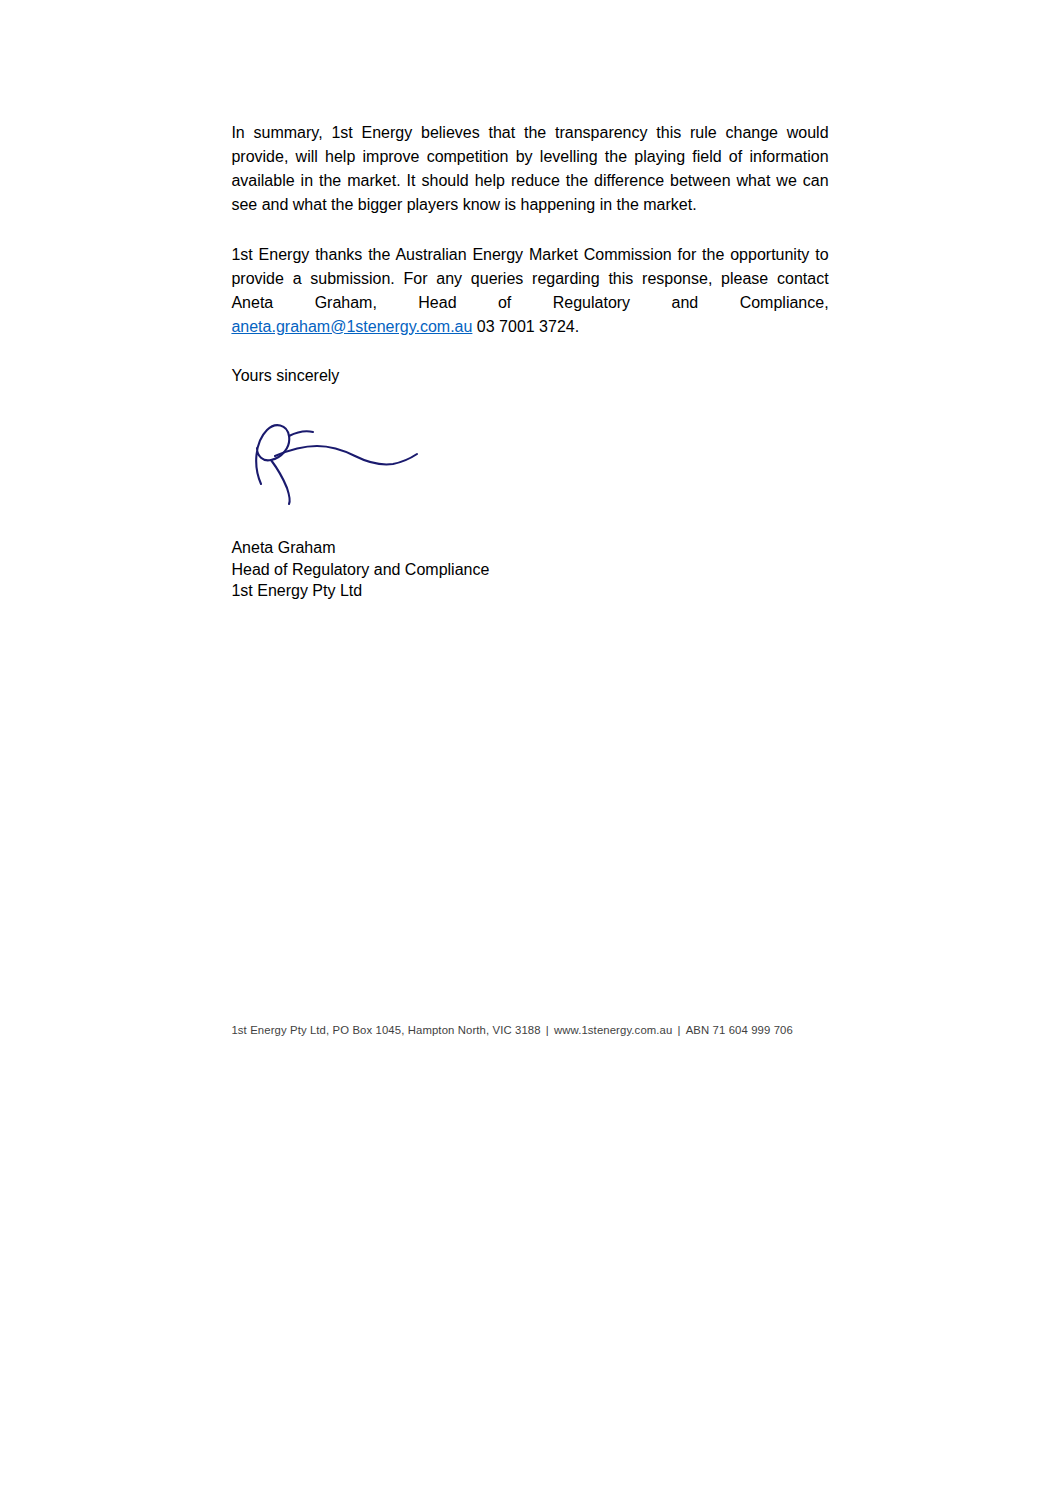In summary, 1st Energy believes that the transparency this rule change would provide, will help improve competition by levelling the playing field of information available in the market. It should help reduce the difference between what we can see and what the bigger players know is happening in the market.
1st Energy thanks the Australian Energy Market Commission for the opportunity to provide a submission. For any queries regarding this response, please contact Aneta Graham, Head of Regulatory and Compliance, aneta.graham@1stenergy.com.au 03 7001 3724.
Yours sincerely
Aneta Graham
Head of Regulatory and Compliance
1st Energy Pty Ltd
1st Energy Pty Ltd, PO Box 1045, Hampton North, VIC 3188|www.1stenergy.com.au|ABN 71 604 999 706